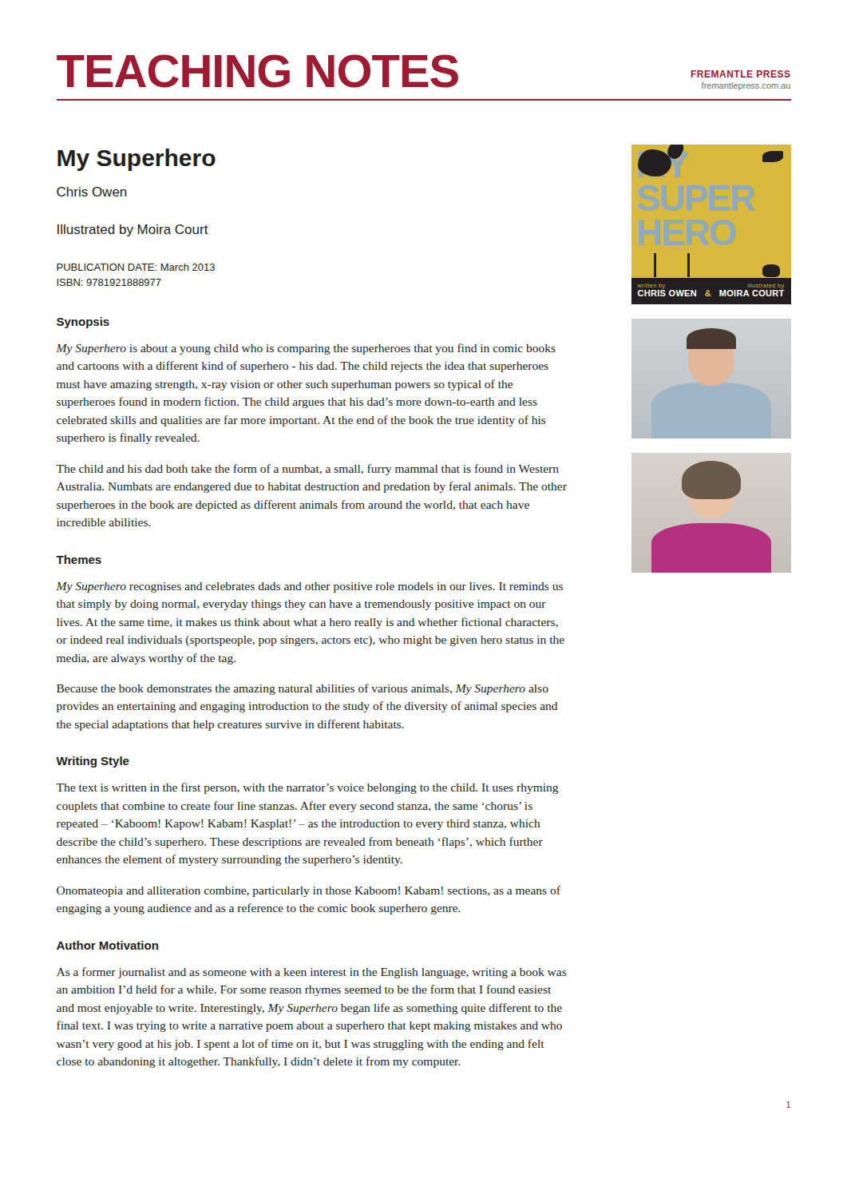TEACHING NOTES
FREMANTLE PRESS
fremantlepress.com.au
MY SUPER HERO
written by illustrated by
CHRIS OWEN&MOIRA COURT
My Superhero
Chris Owen
Illustrated by Moira Court
PUBLICATION DATE: March 2013
ISBN: 9781921888977
Synopsis
My Superhero is about a young child who is comparing the superheroes that you find in comic books and cartoons with a different kind of superhero - his dad. The child rejects the idea that superheroes must have amazing strength, x-ray vision or other such superhuman powers so typical of the superheroes found in modern fiction. The child argues that his dad’s more down-to-earth and less celebrated skills and qualities are far more important. At the end of the book the true identity of his superhero is finally revealed.
The child and his dad both take the form of a numbat, a small, furry mammal that is found in Western Australia. Numbats are endangered due to habitat destruction and predation by feral animals. The other superheroes in the book are depicted as different animals from around the world, that each have incredible abilities.
Themes
My Superhero recognises and celebrates dads and other positive role models in our lives. It reminds us that simply by doing normal, everyday things they can have a tremendously positive impact on our lives. At the same time, it makes us think about what a hero really is and whether fictional characters, or indeed real individuals (sportspeople, pop singers, actors etc), who might be given hero status in the media, are always worthy of the tag.
Because the book demonstrates the amazing natural abilities of various animals, My Superhero also provides an entertaining and engaging introduction to the study of the diversity of animal species and the special adaptations that help creatures survive in different habitats.
Writing Style
The text is written in the first person, with the narrator’s voice belonging to the child. It uses rhyming couplets that combine to create four line stanzas. After every second stanza, the same ‘chorus’ is repeated – ‘Kaboom! Kapow! Kabam! Kasplat!’ – as the introduction to every third stanza, which describe the child’s superhero. These descriptions are revealed from beneath ‘flaps’, which further enhances the element of mystery surrounding the superhero’s identity.
Onomateopia and alliteration combine, particularly in those Kaboom! Kabam! sections, as a means of engaging a young audience and as a reference to the comic book superhero genre.
Author Motivation
As a former journalist and as someone with a keen interest in the English language, writing a book was an ambition I’d held for a while. For some reason rhymes seemed to be the form that I found easiest and most enjoyable to write. Interestingly, My Superhero began life as something quite different to the final text. I was trying to write a narrative poem about a superhero that kept making mistakes and who wasn’t very good at his job. I spent a lot of time on it, but I was struggling with the ending and felt close to abandoning it altogether. Thankfully, I didn’t delete it from my computer.
1